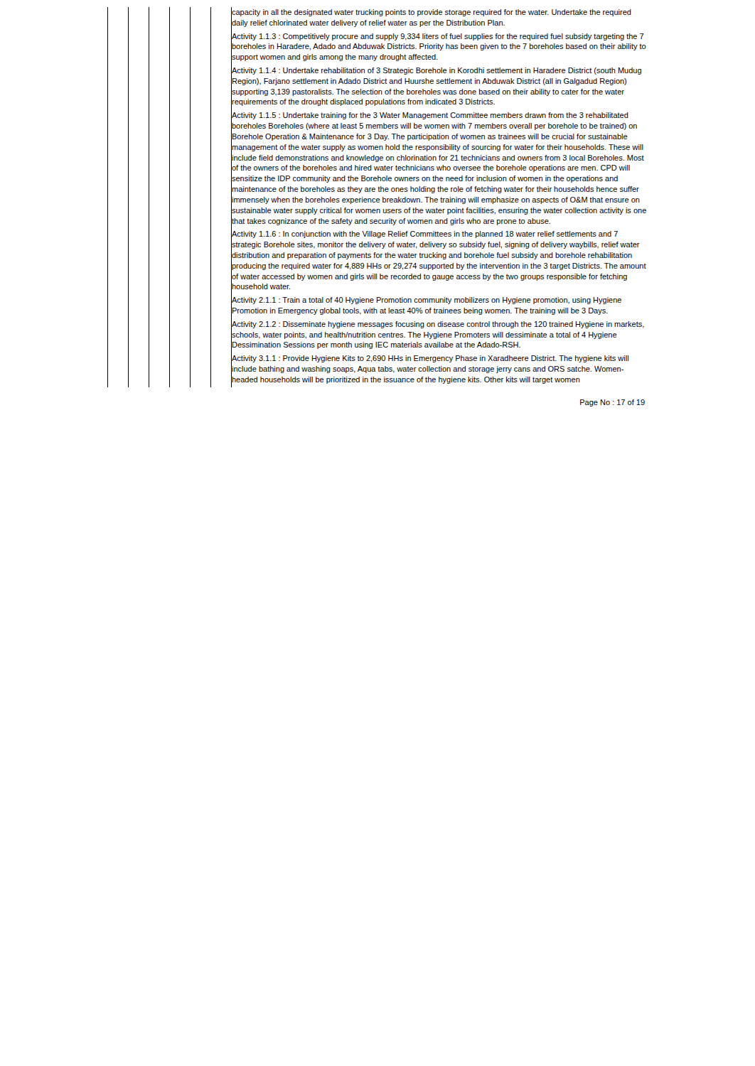| | | | | | | capacity in all the designated water trucking points to provide storage required for the water. Undertake the required daily relief chlorinated water delivery of relief water as per the Distribution Plan. Activity 1.1.3 : Competitively procure and supply 9,334 liters of fuel supplies for the required fuel subsidy targeting the 7 boreholes in Haradere, Adado and Abduwak Districts. Priority has been given to the 7 boreholes based on their ability to support women and girls among the many drought affected. Activity 1.1.4 : Undertake rehabilitation of 3 Strategic Borehole in Korodhi settlement in Haradere District (south Mudug Region), Farjano settlement in Adado District and Huurshe settlement in Abduwak District (all in Galgadud Region) supporting 3,139 pastoralists. The selection of the boreholes was done based on their ability to cater for the water requirements of the drought displaced populations from indicated 3 Districts. Activity 1.1.5 : Undertake training for the 3 Water Management Committee members drawn from the 3 rehabilitated boreholes Boreholes (where at least 5 members will be women with 7 members overall per borehole to be trained) on Borehole Operation & Maintenance for 3 Day. The participation of women as trainees will be crucial for sustainable management of the water supply as women hold the responsibility of sourcing for water for their households. These will include field demonstrations and knowledge on chlorination for 21 technicians and owners from 3 local Boreholes. Most of the owners of the boreholes and hired water technicians who oversee the borehole operations are men. CPD will sensitize the IDP community and the Borehole owners on the need for inclusion of women in the operations and maintenance of the boreholes as they are the ones holding the role of fetching water for their households hence suffer immensely when the boreholes experience breakdown. The training will emphasize on aspects of O&M that ensure on sustainable water supply critical for women users of the water point facilities, ensuring the water collection activity is one that takes cognizance of the safety and security of women and girls who are prone to abuse. Activity 1.1.6 : In conjunction with the Village Relief Committees in the planned 18 water relief settlements and 7 strategic Borehole sites, monitor the delivery of water, delivery so subsidy fuel, signing of delivery waybills, relief water distribution and preparation of payments for the water trucking and borehole fuel subsidy and borehole rehabilitation producing the required water for 4,889 HHs or 29,274 supported by the intervention in the 3 target Districts. The amount of water accessed by women and girls will be recorded to gauge access by the two groups responsible for fetching household water. Activity 2.1.1 : Train a total of 40 Hygiene Promotion community mobilizers on Hygiene promotion, using Hygiene Promotion in Emergency global tools, with at least 40% of trainees being women. The training will be 3 Days. Activity 2.1.2 : Disseminate hygiene messages focusing on disease control through the 120 trained Hygiene in markets, schools, water points, and health/nutrition centres. The Hygiene Promoters will dessiminate a total of 4 Hygiene Dessimination Sessions per month using IEC materials availabe at the Adado-RSH. Activity 3.1.1 : Provide Hygiene Kits to 2,690 HHs in Emergency Phase in Xaradheere District. The hygiene kits will include bathing and washing soaps, Aqua tabs, water collection and storage jerry cans and ORS satche. Women-headed households will be prioritized in the issuance of the hygiene kits. Other kits will target women |
Page No : 17 of 19